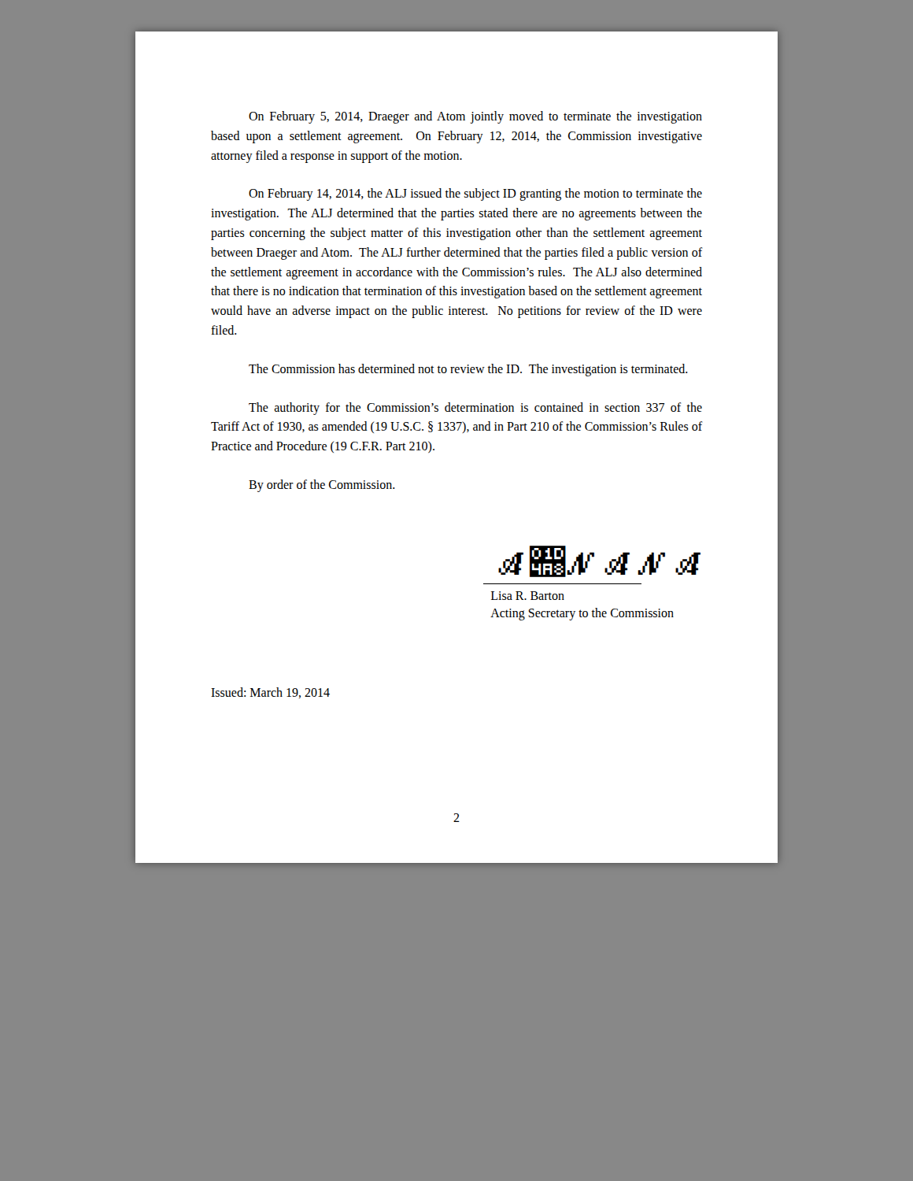On February 5, 2014, Draeger and Atom jointly moved to terminate the investigation based upon a settlement agreement. On February 12, 2014, the Commission investigative attorney filed a response in support of the motion.
On February 14, 2014, the ALJ issued the subject ID granting the motion to terminate the investigation. The ALJ determined that the parties stated there are no agreements between the parties concerning the subject matter of this investigation other than the settlement agreement between Draeger and Atom. The ALJ further determined that the parties filed a public version of the settlement agreement in accordance with the Commission’s rules. The ALJ also determined that there is no indication that termination of this investigation based on the settlement agreement would have an adverse impact on the public interest. No petitions for review of the ID were filed.
The Commission has determined not to review the ID. The investigation is terminated.
The authority for the Commission’s determination is contained in section 337 of the Tariff Act of 1930, as amended (19 U.S.C. § 1337), and in Part 210 of the Commission’s Rules of Practice and Procedure (19 C.F.R. Part 210).
By order of the Commission.
𝒜𝒨𝒩𝒜𝒩𝒜
Lisa R. Barton
Acting Secretary to the Commission
Issued: March 19, 2014
2